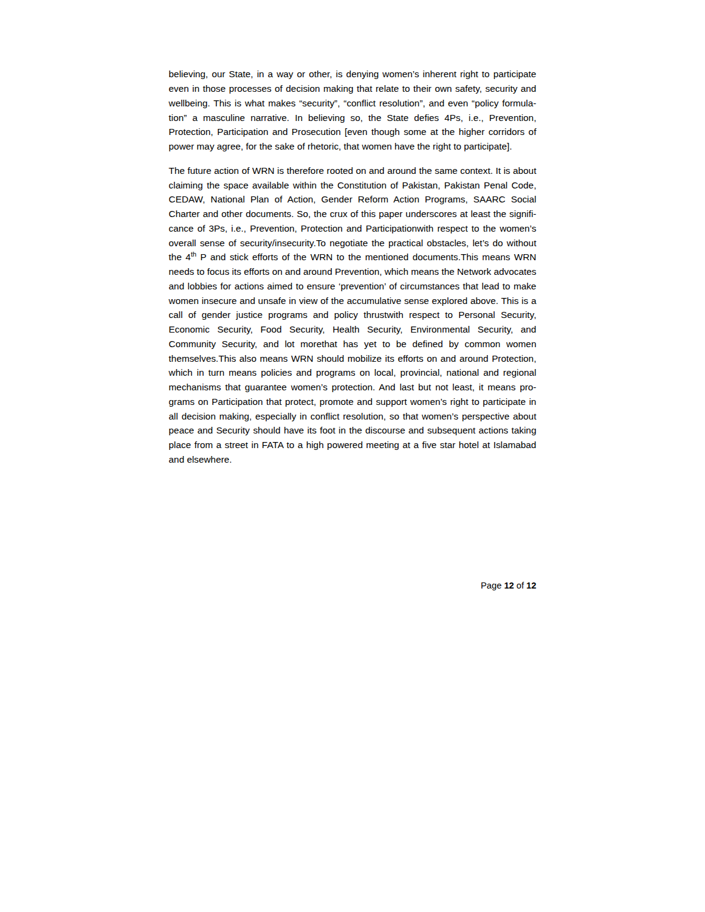believing, our State, in a way or other, is denying women’s inherent right to participate even in those processes of decision making that relate to their own safety, security and wellbeing. This is what makes “security”, “conflict resolution”, and even “policy formulation” a masculine narrative. In believing so, the State defies 4Ps, i.e., Prevention, Protection, Participation and Prosecution [even though some at the higher corridors of power may agree, for the sake of rhetoric, that women have the right to participate].
The future action of WRN is therefore rooted on and around the same context. It is about claiming the space available within the Constitution of Pakistan, Pakistan Penal Code, CEDAW, National Plan of Action, Gender Reform Action Programs, SAARC Social Charter and other documents. So, the crux of this paper underscores at least the significance of 3Ps, i.e., Prevention, Protection and Participationwith respect to the women’s overall sense of security/insecurity.To negotiate the practical obstacles, let’s do without the 4th P and stick efforts of the WRN to the mentioned documents.This means WRN needs to focus its efforts on and around Prevention, which means the Network advocates and lobbies for actions aimed to ensure ‘prevention’ of circumstances that lead to make women insecure and unsafe in view of the accumulative sense explored above. This is a call of gender justice programs and policy thrustwith respect to Personal Security, Economic Security, Food Security, Health Security, Environmental Security, and Community Security, and lot morethat has yet to be defined by common women themselves.This also means WRN should mobilize its efforts on and around Protection, which in turn means policies and programs on local, provincial, national and regional mechanisms that guarantee women’s protection. And last but not least, it means programs on Participation that protect, promote and support women’s right to participate in all decision making, especially in conflict resolution, so that women’s perspective about peace and Security should have its foot in the discourse and subsequent actions taking place from a street in FATA to a high powered meeting at a five star hotel at Islamabad and elsewhere.
Page 12 of 12